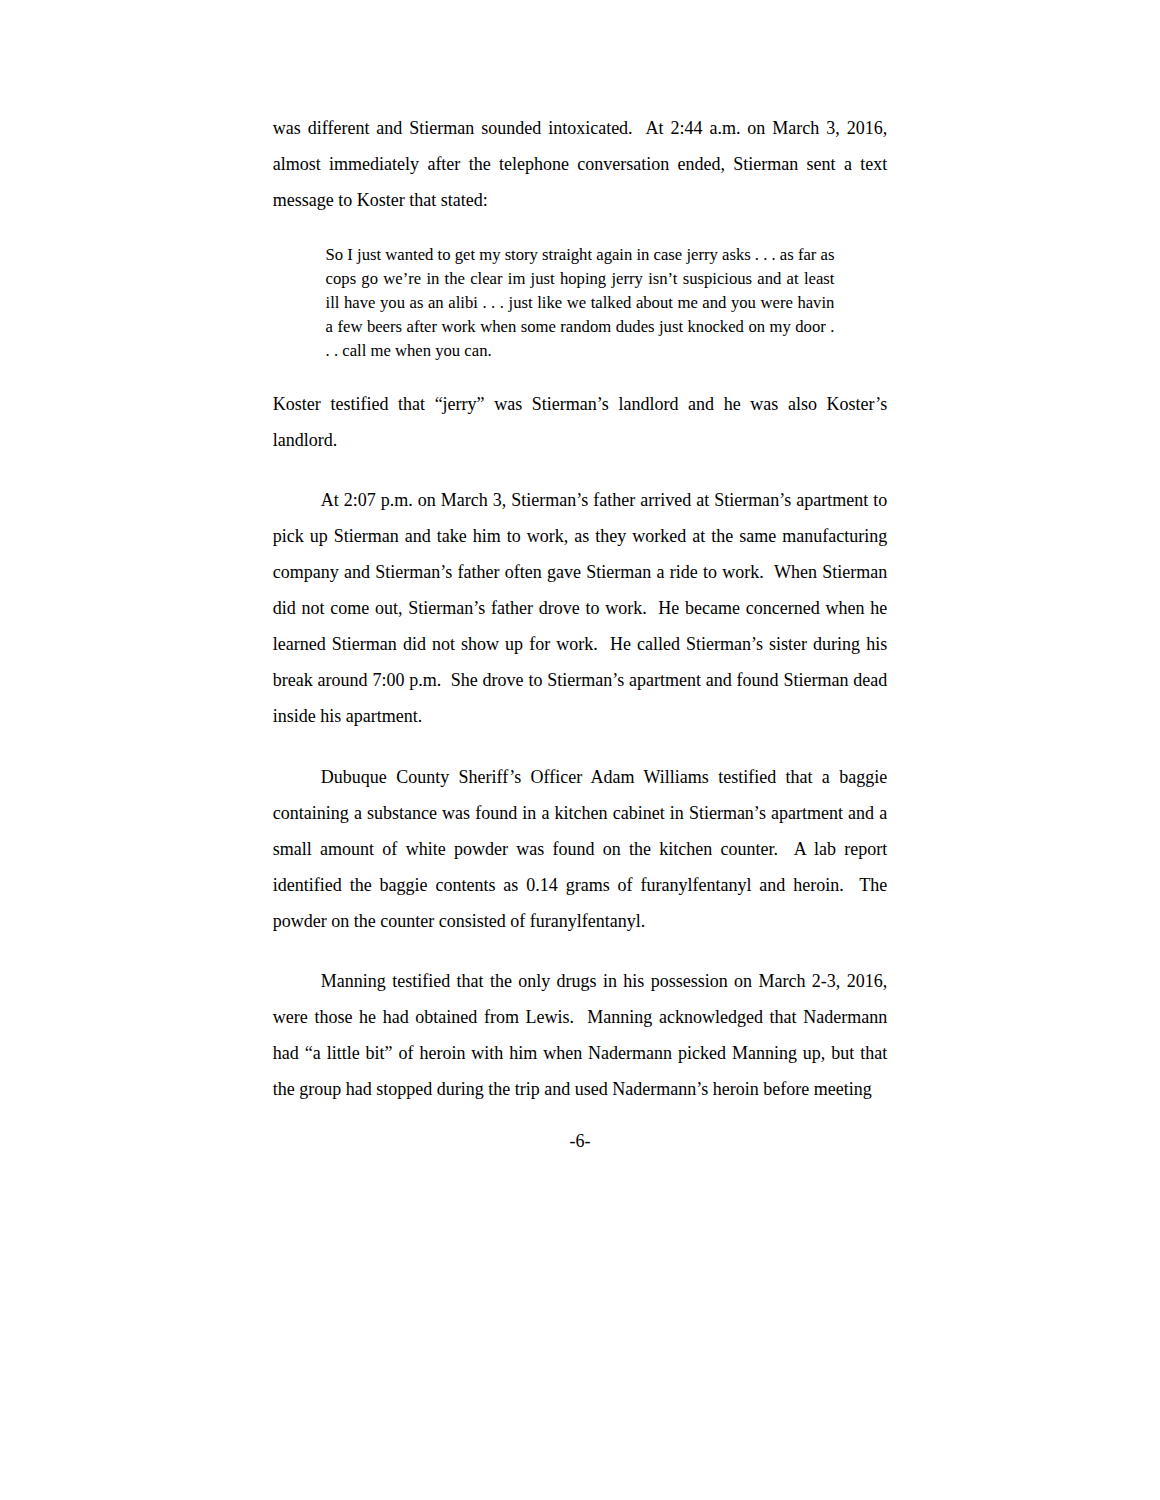was different and Stierman sounded intoxicated. At 2:44 a.m. on March 3, 2016, almost immediately after the telephone conversation ended, Stierman sent a text message to Koster that stated:
So I just wanted to get my story straight again in case jerry asks . . . as far as cops go we’re in the clear im just hoping jerry isn’t suspicious and at least ill have you as an alibi . . . just like we talked about me and you were havin a few beers after work when some random dudes just knocked on my door . . . call me when you can.
Koster testified that “jerry” was Stierman’s landlord and he was also Koster’s landlord.
At 2:07 p.m. on March 3, Stierman’s father arrived at Stierman’s apartment to pick up Stierman and take him to work, as they worked at the same manufacturing company and Stierman’s father often gave Stierman a ride to work. When Stierman did not come out, Stierman’s father drove to work. He became concerned when he learned Stierman did not show up for work. He called Stierman’s sister during his break around 7:00 p.m. She drove to Stierman’s apartment and found Stierman dead inside his apartment.
Dubuque County Sheriff’s Officer Adam Williams testified that a baggie containing a substance was found in a kitchen cabinet in Stierman’s apartment and a small amount of white powder was found on the kitchen counter. A lab report identified the baggie contents as 0.14 grams of furanylfentanyl and heroin. The powder on the counter consisted of furanylfentanyl.
Manning testified that the only drugs in his possession on March 2-3, 2016, were those he had obtained from Lewis. Manning acknowledged that Nadermann had “a little bit” of heroin with him when Nadermann picked Manning up, but that the group had stopped during the trip and used Nadermann’s heroin before meeting
-6-